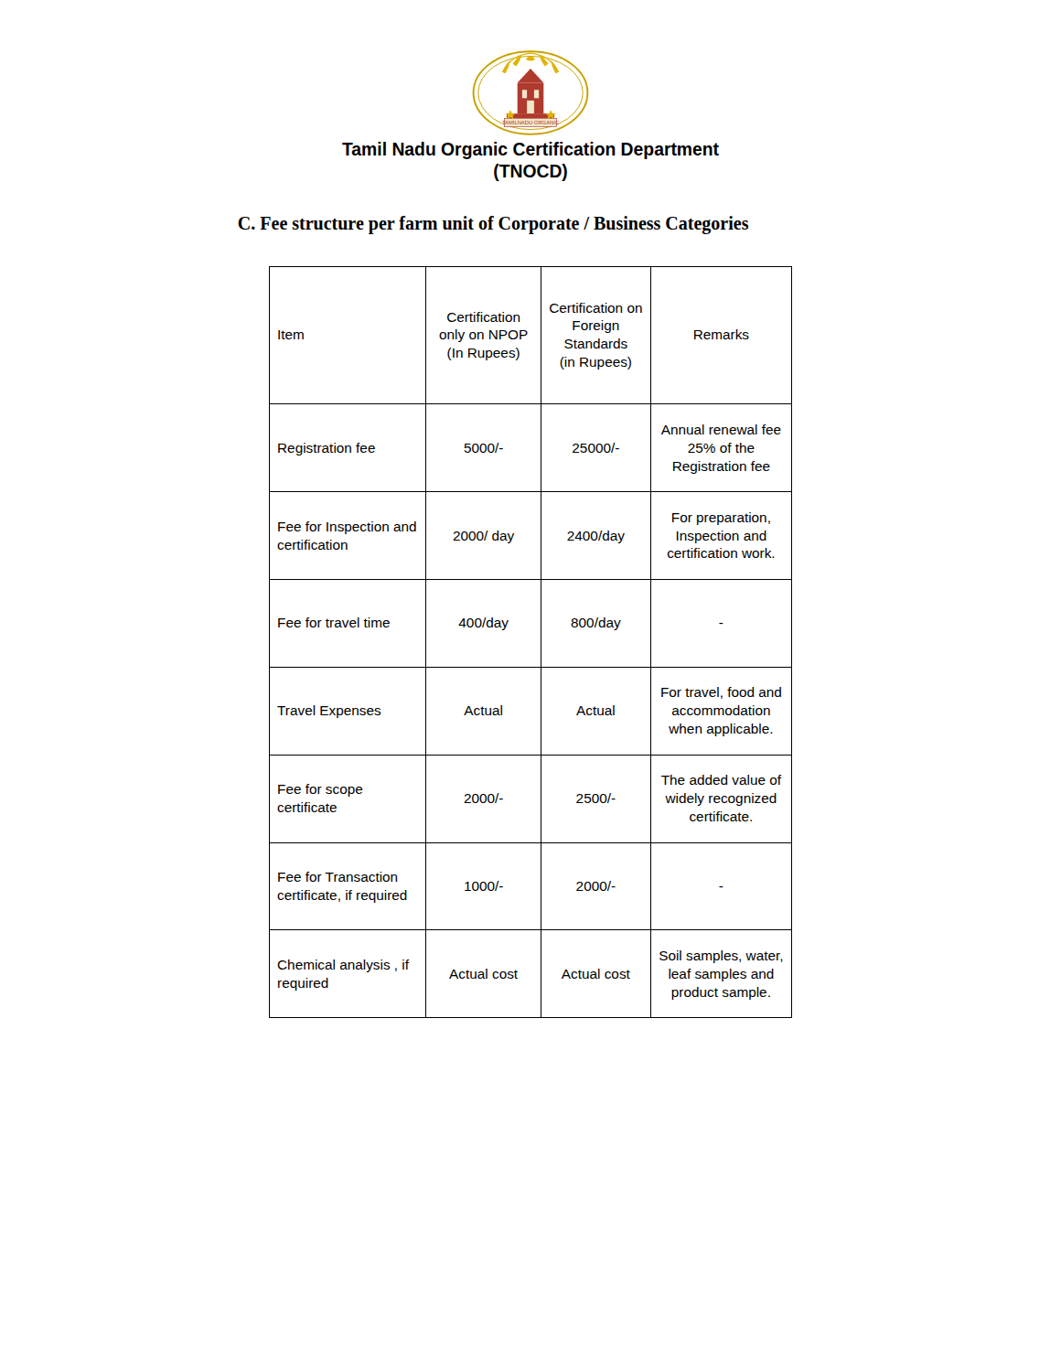Tamil Nadu Organic Certification Department (TNOCD)
C. Fee structure per farm unit of Corporate / Business Categories
| Item | Certification only on NPOP (In Rupees) | Certification on Foreign Standards (in Rupees) | Remarks |
| --- | --- | --- | --- |
| Registration fee | 5000/- | 25000/- | Annual renewal fee 25% of the Registration fee |
| Fee for Inspection and certification | 2000/ day | 2400/day | For preparation, Inspection and certification work. |
| Fee for travel time | 400/day | 800/day | - |
| Travel Expenses | Actual | Actual | For travel, food and accommodation when applicable. |
| Fee for scope certificate | 2000/- | 2500/- | The added value of widely recognized certificate. |
| Fee for Transaction certificate, if required | 1000/- | 2000/- | - |
| Chemical analysis , if required | Actual cost | Actual cost | Soil samples, water, leaf samples and product sample. |